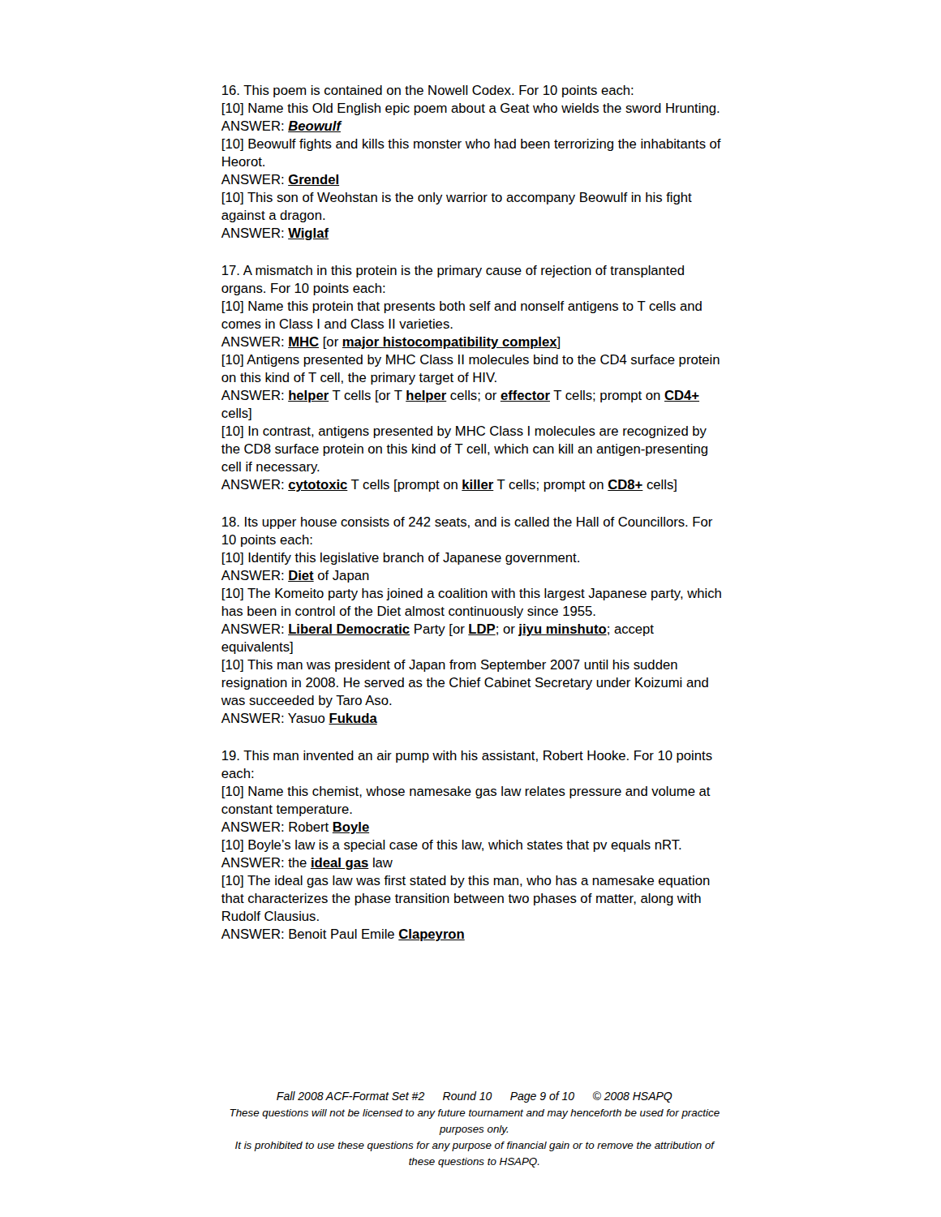16. This poem is contained on the Nowell Codex. For 10 points each:
[10] Name this Old English epic poem about a Geat who wields the sword Hrunting.
ANSWER: Beowulf
[10] Beowulf fights and kills this monster who had been terrorizing the inhabitants of Heorot.
ANSWER: Grendel
[10] This son of Weohstan is the only warrior to accompany Beowulf in his fight against a dragon.
ANSWER: Wiglaf
17. A mismatch in this protein is the primary cause of rejection of transplanted organs. For 10 points each:
[10] Name this protein that presents both self and nonself antigens to T cells and comes in Class I and Class II varieties.
ANSWER: MHC [or major histocompatibility complex]
[10] Antigens presented by MHC Class II molecules bind to the CD4 surface protein on this kind of T cell, the primary target of HIV.
ANSWER: helper T cells [or T helper cells; or effector T cells; prompt on CD4+ cells]
[10] In contrast, antigens presented by MHC Class I molecules are recognized by the CD8 surface protein on this kind of T cell, which can kill an antigen-presenting cell if necessary.
ANSWER: cytotoxic T cells [prompt on killer T cells; prompt on CD8+ cells]
18. Its upper house consists of 242 seats, and is called the Hall of Councillors. For 10 points each:
[10] Identify this legislative branch of Japanese government.
ANSWER: Diet of Japan
[10] The Komeito party has joined a coalition with this largest Japanese party, which has been in control of the Diet almost continuously since 1955.
ANSWER: Liberal Democratic Party [or LDP; or jiyu minshuto; accept equivalents]
[10] This man was president of Japan from September 2007 until his sudden resignation in 2008. He served as the Chief Cabinet Secretary under Koizumi and was succeeded by Taro Aso.
ANSWER: Yasuo Fukuda
19. This man invented an air pump with his assistant, Robert Hooke. For 10 points each:
[10] Name this chemist, whose namesake gas law relates pressure and volume at constant temperature.
ANSWER: Robert Boyle
[10] Boyle’s law is a special case of this law, which states that pv equals nRT.
ANSWER: the ideal gas law
[10] The ideal gas law was first stated by this man, who has a namesake equation that characterizes the phase transition between two phases of matter, along with Rudolf Clausius.
ANSWER: Benoit Paul Emile Clapeyron
Fall 2008 ACF-Format Set #2 Round 10 Page 9 of 10 © 2008 HSAPQ
These questions will not be licensed to any future tournament and may henceforth be used for practice purposes only.
It is prohibited to use these questions for any purpose of financial gain or to remove the attribution of these questions to HSAPQ.